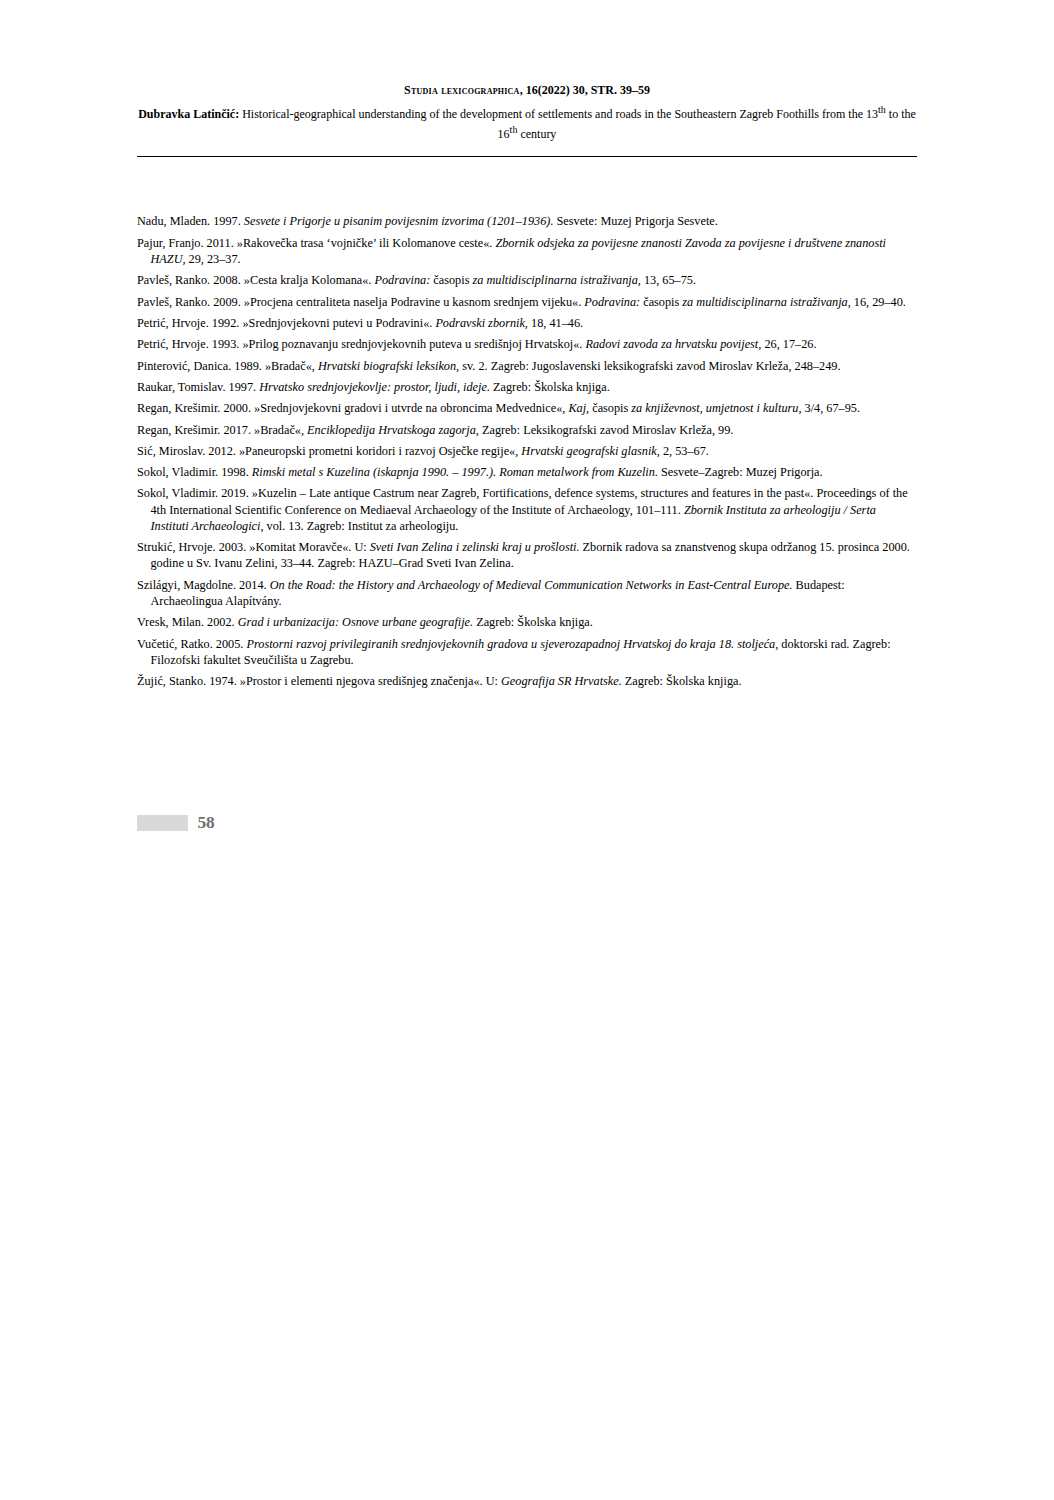Studia lexicographica, 16(2022) 30, STR. 39–59
Dubravka Latinčić: Historical-geographical understanding of the development of settlements and roads in the Southeastern Zagreb Foothills from the 13th to the 16th century
Nadu, Mladen. 1997. Sesvete i Prigorje u pisanim povijesnim izvorima (1201–1936). Sesvete: Muzej Prigorja Sesvete.
Pajur, Franjo. 2011. »Rakovečka trasa ‘vojničke’ ili Kolomanove ceste«. Zbornik odsjeka za povijesne znanosti Zavoda za povijesne i društvene znanosti HAZU, 29, 23–37.
Pavleš, Ranko. 2008. »Cesta kralja Kolomana«. Podravina: časopis za multidisciplinarna istraživanja, 13, 65–75.
Pavleš, Ranko. 2009. »Procjena centraliteta naselja Podravine u kasnom srednjem vijeku«. Podravina: časopis za multidisciplinarna istraživanja, 16, 29–40.
Petrić, Hrvoje. 1992. »Srednjovjekovni putevi u Podravini«. Podravski zbornik, 18, 41–46.
Petrić, Hrvoje. 1993. »Prilog poznavanju srednjovjekovnih puteva u središnjoj Hrvatskoj«. Radovi zavoda za hrvatsku povijest, 26, 17–26.
Pinterović, Danica. 1989. »Bradač«, Hrvatski biografski leksikon, sv. 2. Zagreb: Jugoslavenski leksikografski zavod Miroslav Krleža, 248–249.
Raukar, Tomislav. 1997. Hrvatsko srednjovjekovlje: prostor, ljudi, ideje. Zagreb: Školska knjiga.
Regan, Krešimir. 2000. »Srednjovjekovni gradovi i utvrde na obroncima Medvednice«, Kaj, časopis za književnost, umjetnost i kulturu, 3/4, 67–95.
Regan, Krešimir. 2017. »Bradač«, Enciklopedija Hrvatskoga zagorja, Zagreb: Leksikografski zavod Miroslav Krleža, 99.
Sić, Miroslav. 2012. »Paneuropski prometni koridori i razvoj Osječke regije«, Hrvatski geografski glasnik, 2, 53–67.
Sokol, Vladimir. 1998. Rimski metal s Kuzelina (iskapnja 1990. – 1997.). Roman metalwork from Kuzelin. Sesvete–Zagreb: Muzej Prigorja.
Sokol, Vladimir. 2019. »Kuzelin – Late antique Castrum near Zagreb, Fortifications, defence systems, structures and features in the past«. Proceedings of the 4th International Scientific Conference on Mediaeval Archaeology of the Institute of Archaeology, 101–111. Zbornik Instituta za arheologiju / Serta Instituti Archaeologici, vol. 13. Zagreb: Institut za arheologiju.
Strukić, Hrvoje. 2003. »Komitat Moravče«. U: Sveti Ivan Zelina i zelinski kraj u prošlosti. Zbornik radova sa znanstvenog skupa održanog 15. prosinca 2000. godine u Sv. Ivanu Zelini, 33–44. Zagreb: HAZU–Grad Sveti Ivan Zelina.
Szilágyi, Magdolne. 2014. On the Road: the History and Archaeology of Medieval Communication Networks in East-Central Europe. Budapest: Archaeolingua Alapítvány.
Vresk, Milan. 2002. Grad i urbanizacija: Osnove urbane geografije. Zagreb: Školska knjiga.
Vučetić, Ratko. 2005. Prostorni razvoj privilegiranih srednjovjekovnih gradova u sjeverozapadnoj Hrvatskoj do kraja 18. stoljeća, doktorski rad. Zagreb: Filozofski fakultet Sveučilišta u Zagrebu.
Žujić, Stanko. 1974. »Prostor i elementi njegova središnjeg značenja«. U: Geografija SR Hrvatske. Zagreb: Školska knjiga.
58